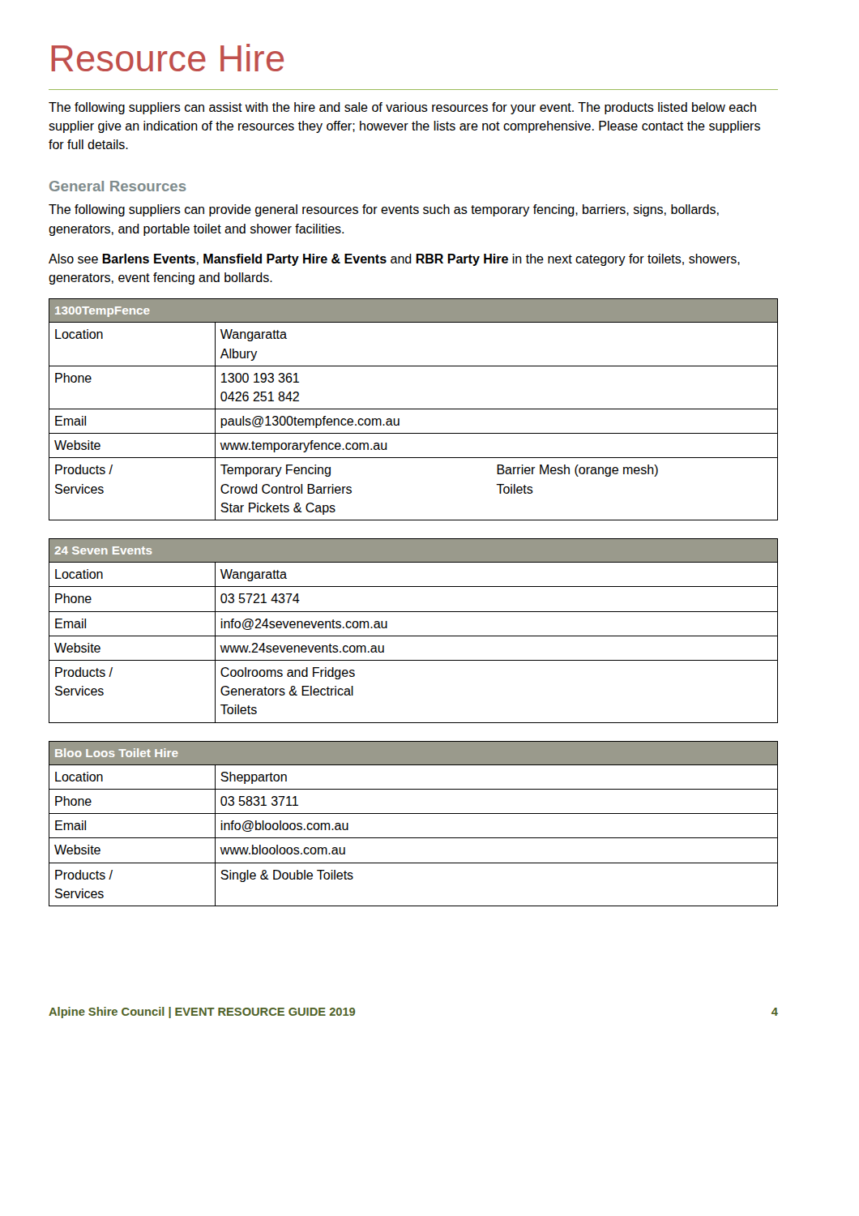Resource Hire
The following suppliers can assist with the hire and sale of various resources for your event. The products listed below each supplier give an indication of the resources they offer; however the lists are not comprehensive. Please contact the suppliers for full details.
General Resources
The following suppliers can provide general resources for events such as temporary fencing, barriers, signs, bollards, generators, and portable toilet and shower facilities.
Also see Barlens Events, Mansfield Party Hire & Events and RBR Party Hire in the next category for toilets, showers, generators, event fencing and bollards.
1300TempFence
| Location | Wangaratta Albury |
| Phone | 1300 193 361 0426 251 842 |
| Email | pauls@1300tempfence.com.au |
| Website | www.temporaryfence.com.au |
| Products / Services | Temporary Fencing Crowd Control Barriers Star Pickets & Caps Barrier Mesh (orange mesh) Toilets |
24 Seven Events
| Location | Wangaratta |
| Phone | 03 5721 4374 |
| Email | info@24sevenevents.com.au |
| Website | www.24sevenevents.com.au |
| Products / Services | Coolrooms and Fridges Generators & Electrical Toilets |
Bloo Loos Toilet Hire
| Location | Shepparton |
| Phone | 03 5831 3711 |
| Email | info@blooloos.com.au |
| Website | www.blooloos.com.au |
| Products / Services | Single & Double Toilets |
Alpine Shire Council | EVENT RESOURCE GUIDE 2019 4